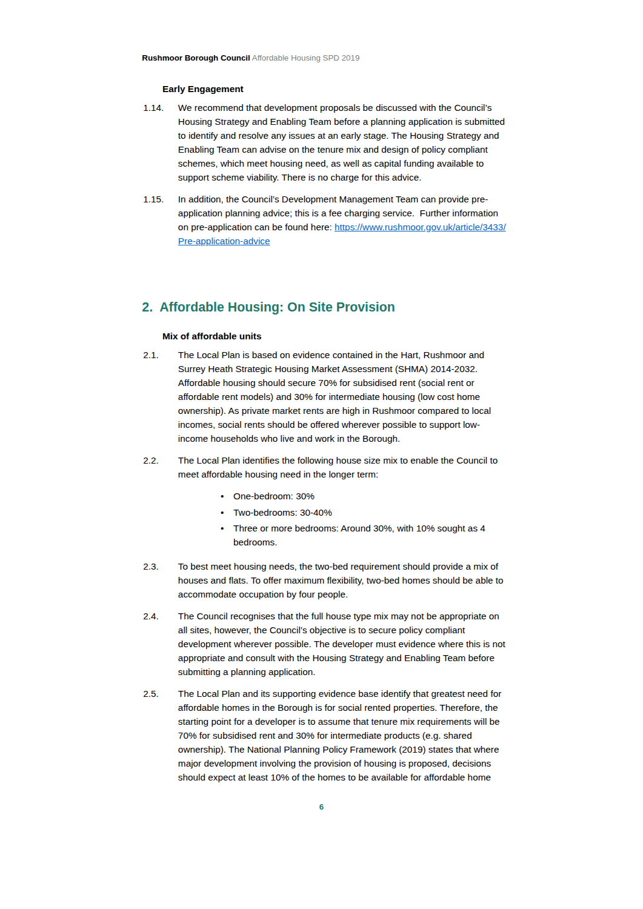Rushmoor Borough Council Affordable Housing SPD 2019
Early Engagement
1.14.
We recommend that development proposals be discussed with the Council’s Housing Strategy and Enabling Team before a planning application is submitted to identify and resolve any issues at an early stage. The Housing Strategy and Enabling Team can advise on the tenure mix and design of policy compliant schemes, which meet housing need, as well as capital funding available to support scheme viability. There is no charge for this advice.
1.15.
In addition, the Council’s Development Management Team can provide pre-application planning advice; this is a fee charging service. Further information on pre-application can be found here: https://www.rushmoor.gov.uk/article/3433/Pre-application-advice
2. Affordable Housing: On Site Provision
Mix of affordable units
2.1.
The Local Plan is based on evidence contained in the Hart, Rushmoor and Surrey Heath Strategic Housing Market Assessment (SHMA) 2014-2032. Affordable housing should secure 70% for subsidised rent (social rent or affordable rent models) and 30% for intermediate housing (low cost home ownership). As private market rents are high in Rushmoor compared to local incomes, social rents should be offered wherever possible to support low-income households who live and work in the Borough.
2.2.
The Local Plan identifies the following house size mix to enable the Council to meet affordable housing need in the longer term:
One-bedroom: 30%
Two-bedrooms: 30-40%
Three or more bedrooms: Around 30%, with 10% sought as 4 bedrooms.
2.3.
To best meet housing needs, the two-bed requirement should provide a mix of houses and flats. To offer maximum flexibility, two-bed homes should be able to accommodate occupation by four people.
2.4.
The Council recognises that the full house type mix may not be appropriate on all sites, however, the Council’s objective is to secure policy compliant development wherever possible. The developer must evidence where this is not appropriate and consult with the Housing Strategy and Enabling Team before submitting a planning application.
2.5.
The Local Plan and its supporting evidence base identify that greatest need for affordable homes in the Borough is for social rented properties. Therefore, the starting point for a developer is to assume that tenure mix requirements will be 70% for subsidised rent and 30% for intermediate products (e.g. shared ownership). The National Planning Policy Framework (2019) states that where major development involving the provision of housing is proposed, decisions should expect at least 10% of the homes to be available for affordable home
6